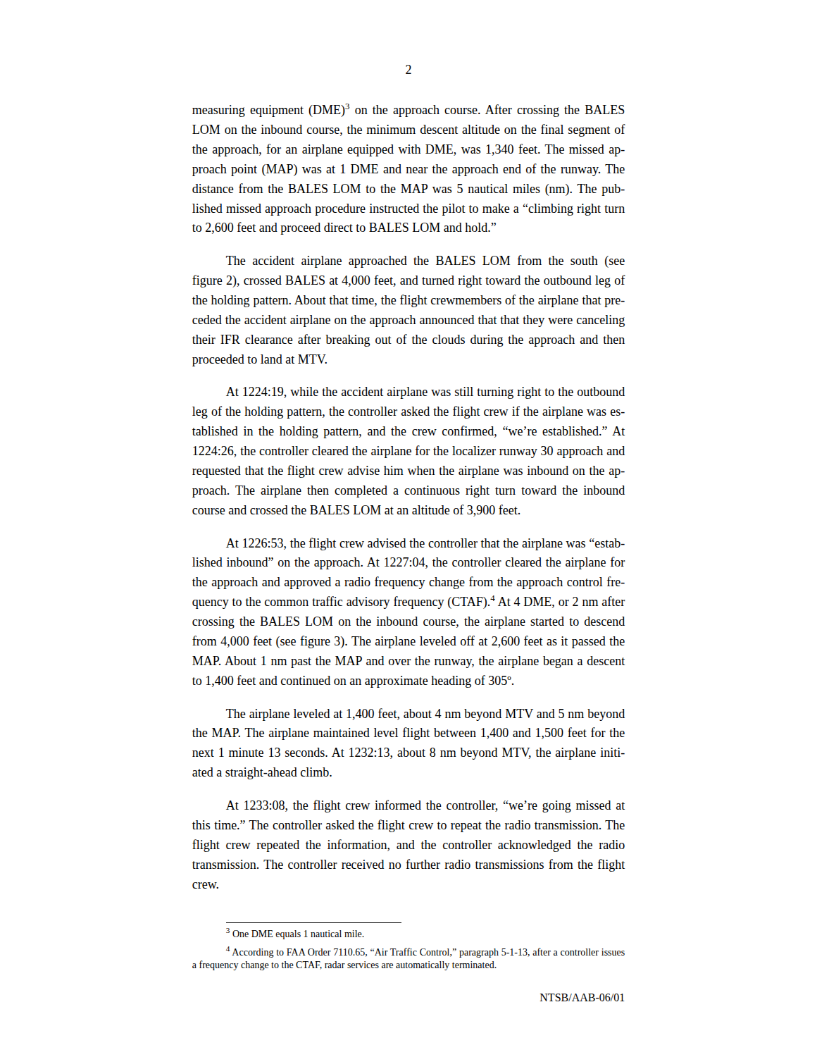2
measuring equipment (DME)3 on the approach course. After crossing the BALES LOM on the inbound course, the minimum descent altitude on the final segment of the approach, for an airplane equipped with DME, was 1,340 feet. The missed approach point (MAP) was at 1 DME and near the approach end of the runway. The distance from the BALES LOM to the MAP was 5 nautical miles (nm). The published missed approach procedure instructed the pilot to make a “climbing right turn to 2,600 feet and proceed direct to BALES LOM and hold.”
The accident airplane approached the BALES LOM from the south (see figure 2), crossed BALES at 4,000 feet, and turned right toward the outbound leg of the holding pattern. About that time, the flight crewmembers of the airplane that preceded the accident airplane on the approach announced that that they were canceling their IFR clearance after breaking out of the clouds during the approach and then proceeded to land at MTV.
At 1224:19, while the accident airplane was still turning right to the outbound leg of the holding pattern, the controller asked the flight crew if the airplane was established in the holding pattern, and the crew confirmed, “we’re established.” At 1224:26, the controller cleared the airplane for the localizer runway 30 approach and requested that the flight crew advise him when the airplane was inbound on the approach. The airplane then completed a continuous right turn toward the inbound course and crossed the BALES LOM at an altitude of 3,900 feet.
At 1226:53, the flight crew advised the controller that the airplane was “established inbound” on the approach. At 1227:04, the controller cleared the airplane for the approach and approved a radio frequency change from the approach control frequency to the common traffic advisory frequency (CTAF).4 At 4 DME, or 2 nm after crossing the BALES LOM on the inbound course, the airplane started to descend from 4,000 feet (see figure 3). The airplane leveled off at 2,600 feet as it passed the MAP. About 1 nm past the MAP and over the runway, the airplane began a descent to 1,400 feet and continued on an approximate heading of 305º.
The airplane leveled at 1,400 feet, about 4 nm beyond MTV and 5 nm beyond the MAP. The airplane maintained level flight between 1,400 and 1,500 feet for the next 1 minute 13 seconds. At 1232:13, about 8 nm beyond MTV, the airplane initiated a straight-ahead climb.
At 1233:08, the flight crew informed the controller, “we’re going missed at this time.” The controller asked the flight crew to repeat the radio transmission. The flight crew repeated the information, and the controller acknowledged the radio transmission. The controller received no further radio transmissions from the flight crew.
3 One DME equals 1 nautical mile.
4 According to FAA Order 7110.65, “Air Traffic Control,” paragraph 5-1-13, after a controller issues a frequency change to the CTAF, radar services are automatically terminated.
NTSB/AAB-06/01